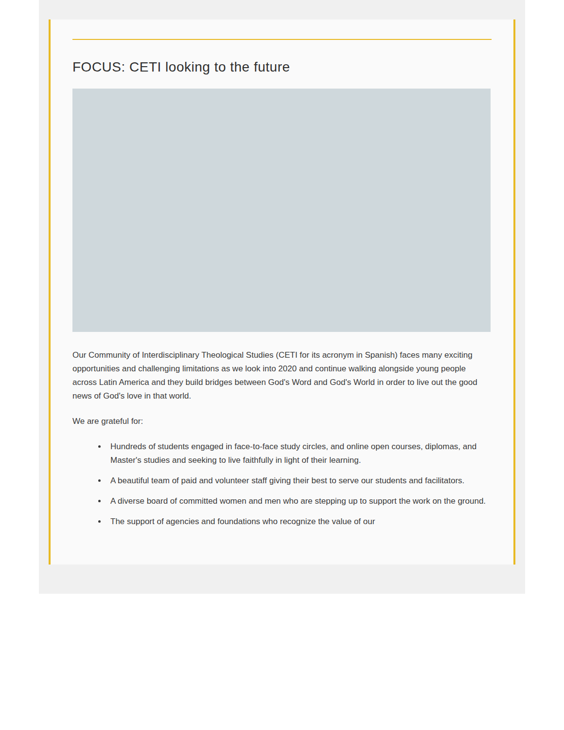FOCUS: CETI looking to the future
Our Community of Interdisciplinary Theological Studies (CETI for its acronym in Spanish) faces many exciting opportunities and challenging limitations as we look into 2020 and continue walking alongside young people across Latin America and they build bridges between God's Word and God's World in order to live out the good news of God's love in that world.
We are grateful for:
Hundreds of students engaged in face-to-face study circles, and online open courses, diplomas, and Master's studies and seeking to live faithfully in light of their learning.
A beautiful team of paid and volunteer staff giving their best to serve our students and facilitators.
A diverse board of committed women and men who are stepping up to support the work on the ground.
The support of agencies and foundations who recognize the value of our